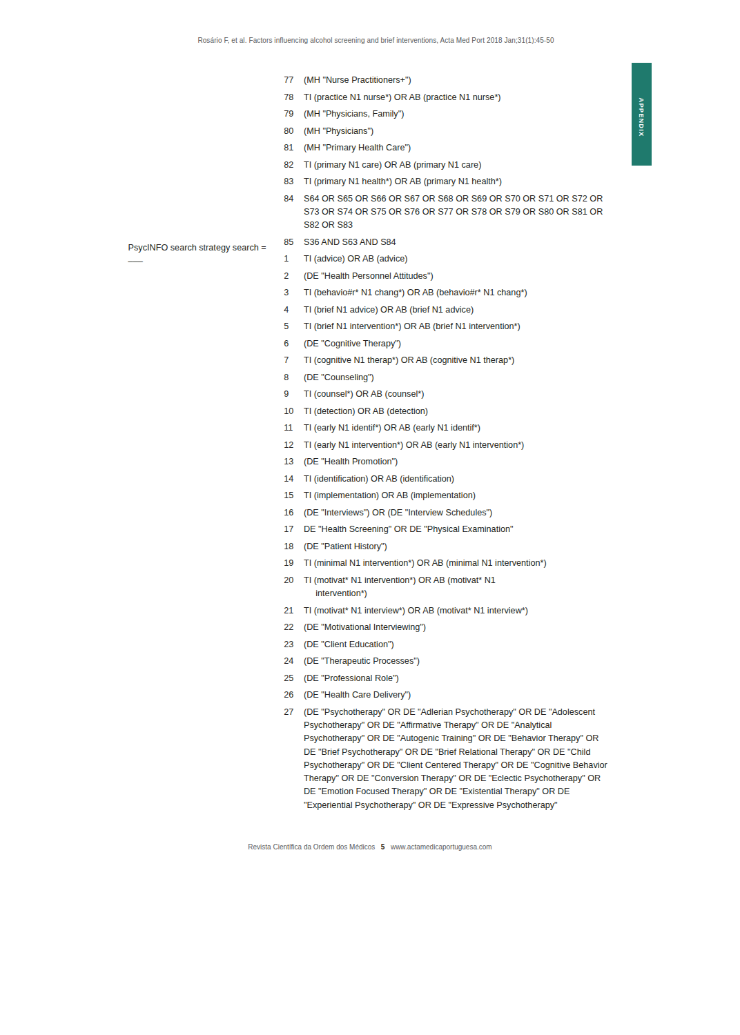APPENDIX
Rosário F, et al. Factors influencing alcohol screening and brief interventions, Acta Med Port 2018 Jan;31(1):45-50
PsycINFO search strategy search = ___
77(MH "Nurse Practitioners+")
78 TI (practice N1 nurse*) OR AB (practice N1 nurse*)
79(MH "Physicians, Family")
80(MH "Physicians")
81(MH "Primary Health Care")
82 TI (primary N1 care) OR AB (primary N1 care)
83 TI (primary N1 health*) OR AB (primary N1 health*)
84 S64 OR S65 OR S66 OR S67 OR S68 OR S69 OR S70 OR S71 OR S72 OR S73 OR S74 OR S75 OR S76 OR S77 OR S78 OR S79 OR S80 OR S81 OR S82 OR S83
85 S36 AND S63 AND S84
1 TI (advice) OR AB (advice)
2(DE "Health Personnel Attitudes")
3 TI (behavio#r* N1 chang*) OR AB (behavio#r* N1 chang*)
4 TI (brief N1 advice) OR AB (brief N1 advice)
5 TI (brief N1 intervention*) OR AB (brief N1 intervention*)
6(DE "Cognitive Therapy")
7 TI (cognitive N1 therap*) OR AB (cognitive N1 therap*)
8(DE "Counseling")
9 TI (counsel*) OR AB (counsel*)
10 TI (detection) OR AB (detection)
11 TI (early N1 identif*) OR AB (early N1 identif*)
12 TI (early N1 intervention*) OR AB (early N1 intervention*)
13(DE "Health Promotion")
14 TI (identification) OR AB (identification)
15 TI (implementation) OR AB (implementation)
16(DE "Interviews") OR (DE "Interview Schedules")
17 DE "Health Screening" OR DE "Physical Examination"
18(DE "Patient History")
19 TI (minimal N1 intervention*) OR AB (minimal N1 intervention*)
20 TI (motivat* N1 intervention*) OR AB (motivat* N1 intervention*)
21 TI (motivat* N1 interview*) OR AB (motivat* N1 interview*)
22(DE "Motivational Interviewing")
23(DE "Client Education")
24(DE "Therapeutic Processes")
25(DE "Professional Role")
26(DE "Health Care Delivery")
27(DE "Psychotherapy" OR DE "Adlerian Psychotherapy" OR DE "Adolescent Psychotherapy" OR DE "Affirmative Therapy" OR DE "Analytical Psychotherapy" OR DE "Autogenic Training" OR DE "Behavior Therapy" OR DE "Brief Psychotherapy" OR DE "Brief Relational Therapy" OR DE "Child Psychotherapy" OR DE "Client Centered Therapy" OR DE "Cognitive Behavior Therapy" OR DE "Conversion Therapy" OR DE "Eclectic Psychotherapy" OR DE "Emotion Focused Therapy" OR DE "Existential Therapy" OR DE "Experiential Psychotherapy" OR DE "Expressive Psychotherapy"
Revista Científica da Ordem dos Médicos 5 www.actamedicaportuguesa.com